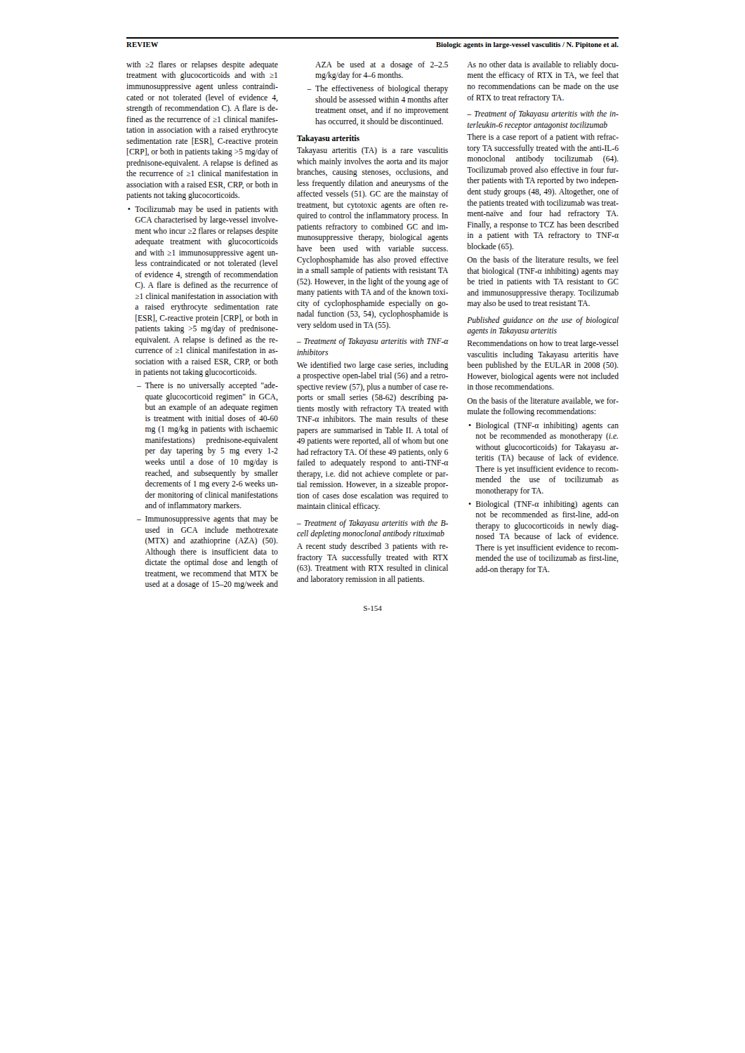REVIEW
Biologic agents in large-vessel vasculitis / N. Pipitone et al.
with ≥2 flares or relapses despite adequate treatment with glucocorticoids and with ≥1 immunosuppressive agent unless contraindicated or not tolerated (level of evidence 4, strength of recommendation C). A flare is defined as the recurrence of ≥1 clinical manifestation in association with a raised erythrocyte sedimentation rate [ESR], C-reactive protein [CRP], or both in patients taking >5 mg/day of prednisone-equivalent. A relapse is defined as the recurrence of ≥1 clinical manifestation in association with a raised ESR, CRP, or both in patients not taking glucocorticoids.
Tocilizumab may be used in patients with GCA characterised by large-vessel involvement who incur ≥2 flares or relapses despite adequate treatment with glucocorticoids and with ≥1 immunosuppressive agent unless contraindicated or not tolerated (level of evidence 4, strength of recommendation C). A flare is defined as the recurrence of ≥1 clinical manifestation in association with a raised erythrocyte sedimentation rate [ESR], C-reactive protein [CRP], or both in patients taking >5 mg/day of prednisone-equivalent. A relapse is defined as the recurrence of ≥1 clinical manifestation in association with a raised ESR, CRP, or both in patients not taking glucocorticoids.
There is no universally accepted "adequate glucocorticoid regimen" in GCA, but an example of an adequate regimen is treatment with initial doses of 40-60 mg (1 mg/kg in patients with ischaemic manifestations) prednisone-equivalent per day tapering by 5 mg every 1-2 weeks until a dose of 10 mg/day is reached, and subsequently by smaller decrements of 1 mg every 2-6 weeks under monitoring of clinical manifestations and of inflammatory markers.
Immunosuppressive agents that may be used in GCA include methotrexate (MTX) and azathioprine (AZA) (50). Although there is insufficient data to dictate the optimal dose and length of treatment, we recommend that MTX be used at a dosage of 15–20 mg/week and AZA be used at a dosage of 2–2.5 mg/kg/day for 4–6 months.
The effectiveness of biological therapy should be assessed within 4 months after treatment onset, and if no improvement has occurred, it should be discontinued.
Takayasu arteritis
Takayasu arteritis (TA) is a rare vasculitis which mainly involves the aorta and its major branches, causing stenoses, occlusions, and less frequently dilation and aneurysms of the affected vessels (51). GC are the mainstay of treatment, but cytotoxic agents are often required to control the inflammatory process. In patients refractory to combined GC and immunosuppressive therapy, biological agents have been used with variable success. Cyclophosphamide has also proved effective in a small sample of patients with resistant TA (52). However, in the light of the young age of many patients with TA and of the known toxicity of cyclophosphamide especially on gonadal function (53, 54), cyclophosphamide is very seldom used in TA (55).
– Treatment of Takayasu arteritis with TNF-α inhibitors
We identified two large case series, including a prospective open-label trial (56) and a retrospective review (57), plus a number of case reports or small series (58-62) describing patients mostly with refractory TA treated with TNF-α inhibitors. The main results of these papers are summarised in Table II. A total of 49 patients were reported, all of whom but one had refractory TA. Of these 49 patients, only 6 failed to adequately respond to anti-TNF-α therapy, i.e. did not achieve complete or partial remission. However, in a sizeable proportion of cases dose escalation was required to maintain clinical efficacy.
– Treatment of Takayasu arteritis with the B-cell depleting monoclonal antibody rituximab
A recent study described 3 patients with refractory TA successfully treated with RTX (63). Treatment with RTX resulted in clinical and laboratory remission in all patients.
As no other data is available to reliably document the efficacy of RTX in TA, we feel that no recommendations can be made on the use of RTX to treat refractory TA.
– Treatment of Takayasu arteritis with the interleukin-6 receptor antagonist tocilizumab
There is a case report of a patient with refractory TA successfully treated with the anti-IL-6 monoclonal antibody tocilizumab (64). Tocilizumab proved also effective in four further patients with TA reported by two independent study groups (48, 49). Altogether, one of the patients treated with tocilizumab was treatment-naïve and four had refractory TA. Finally, a response to TCZ has been described in a patient with TA refractory to TNF-α blockade (65).
On the basis of the literature results, we feel that biological (TNF-α inhibiting) agents may be tried in patients with TA resistant to GC and immunosuppressive therapy. Tocilizumab may also be used to treat resistant TA.
Published guidance on the use of biological agents in Takayasu arteritis
Recommendations on how to treat large-vessel vasculitis including Takayasu arteritis have been published by the EULAR in 2008 (50). However, biological agents were not included in those recommendations.
On the basis of the literature available, we formulate the following recommendations:
Biological (TNF-α inhibiting) agents can not be recommended as monotherapy (i.e. without glucocorticoids) for Takayasu arteritis (TA) because of lack of evidence. There is yet insufficient evidence to recommended the use of tocilizumab as monotherapy for TA.
Biological (TNF-α inhibiting) agents can not be recommended as first-line, add-on therapy to glucocorticoids in newly diagnosed TA because of lack of evidence. There is yet insufficient evidence to recommended the use of tocilizumab as first-line, add-on therapy for TA.
S-154